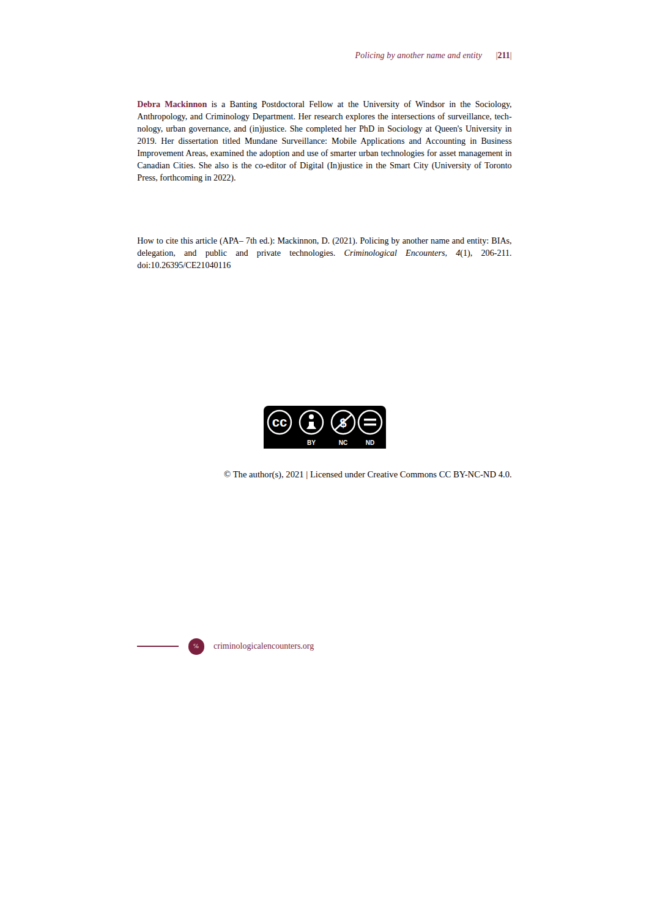Policing by another name and entity |211|
Debra Mackinnon is a Banting Postdoctoral Fellow at the University of Windsor in the Sociology, Anthropology, and Criminology Department. Her research explores the intersections of surveillance, technology, urban governance, and (in)justice. She completed her PhD in Sociology at Queen's University in 2019. Her dissertation titled Mundane Surveillance: Mobile Applications and Accounting in Business Improvement Areas, examined the adoption and use of smarter urban technologies for asset management in Canadian Cities. She also is the co-editor of Digital (In)justice in the Smart City (University of Toronto Press, forthcoming in 2022).
How to cite this article (APA– 7th ed.): Mackinnon, D. (2021). Policing by another name and entity: BIAs, delegation, and public and private technologies. Criminological Encounters, 4(1), 206-211. doi:10.26395/CE21040116
cc $ BY NC ND
© The author(s), 2021 | Licensed under Creative Commons CC BY-NC-ND 4.0.
℅
criminologicalencounters.org